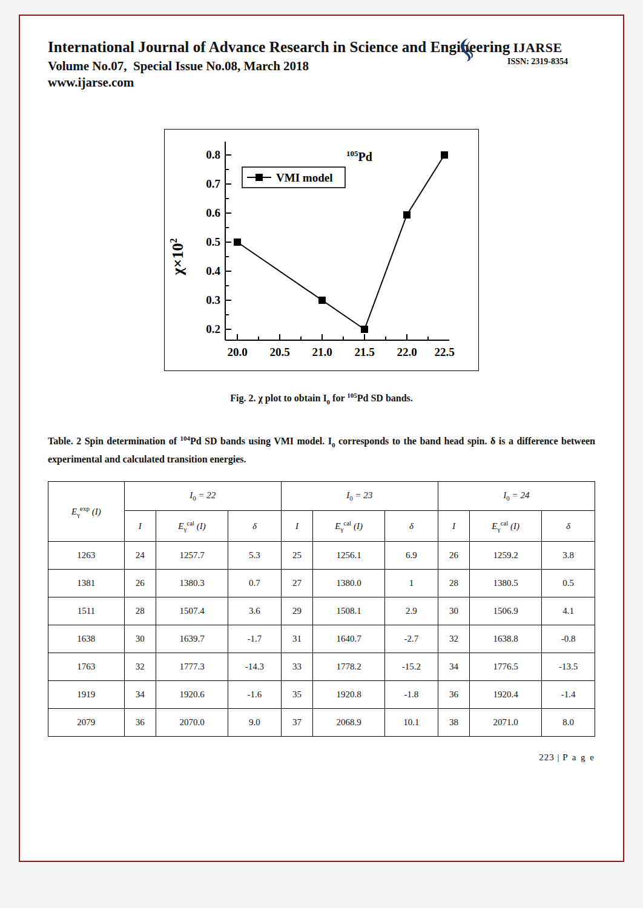International Journal of Advance Research in Science and Engineering
Volume No.07, Special Issue No.08, March 2018
www.ijarse.com
IJARSE
ISSN: 2319-8354
χ×102 0.8 0.7 0.6 0.5 0.4 0.3 0.2 20.0 20.5 21.0 21.5 22.0 22.5 VMI model 105Pd
Fig. 2. χ plot to obtain I0 for 105 Pd SD bands.
Table. 2 Spin determination of 104 Pd SD bands using VMI model. I0 corresponds to the band head spin. δ is a difference between experimental and calculated transition energies.
| E γ exp (I) | I 0 = 22 | I 0 = 23 | I 0 = 24 |
| --- | --- | --- | --- |
| I | E γ cal (I) | δ | I | E γ cal (I) | δ | I | E γ cal (I) | δ |
| 1263 | 24 | 1257.7 | 5.3 | 25 | 1256.1 | 6.9 | 26 | 1259.2 | 3.8 |
| 1381 | 26 | 1380.3 | 0.7 | 27 | 1380.0 | 1 | 28 | 1380.5 | 0.5 |
| 1511 | 28 | 1507.4 | 3.6 | 29 | 1508.1 | 2.9 | 30 | 1506.9 | 4.1 |
| 1638 | 30 | 1639.7 | -1.7 | 31 | 1640.7 | -2.7 | 32 | 1638.8 | -0.8 |
| 1763 | 32 | 1777.3 | -14.3 | 33 | 1778.2 | -15.2 | 34 | 1776.5 | -13.5 |
| 1919 | 34 | 1920.6 | -1.6 | 35 | 1920.8 | -1.8 | 36 | 1920.4 | -1.4 |
| 2079 | 36 | 2070.0 | 9.0 | 37 | 2068.9 | 10.1 | 38 | 2071.0 | 8.0 |
223 | P a g e